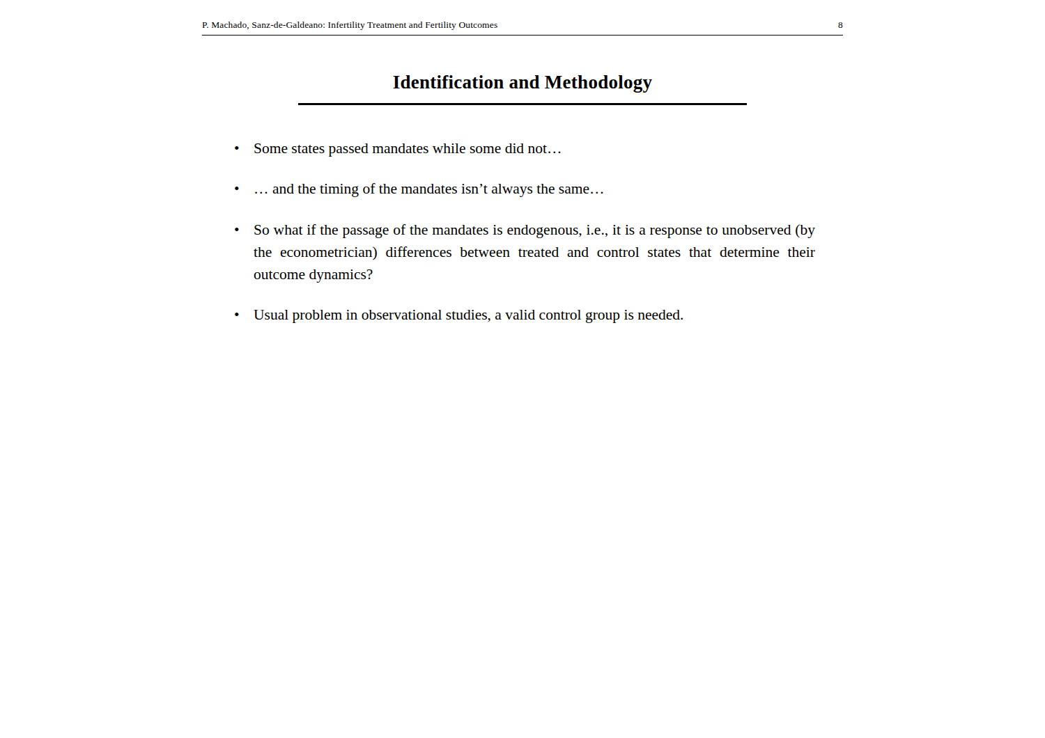P. Machado, Sanz-de-Galdeano: Infertility Treatment and Fertility Outcomes 8
Identification and Methodology
Some states passed mandates while some did not…
… and the timing of the mandates isn’t always the same…
So what if the passage of the mandates is endogenous, i.e., it is a response to unobserved (by the econometrician) differences between treated and control states that determine their outcome dynamics?
Usual problem in observational studies, a valid control group is needed.